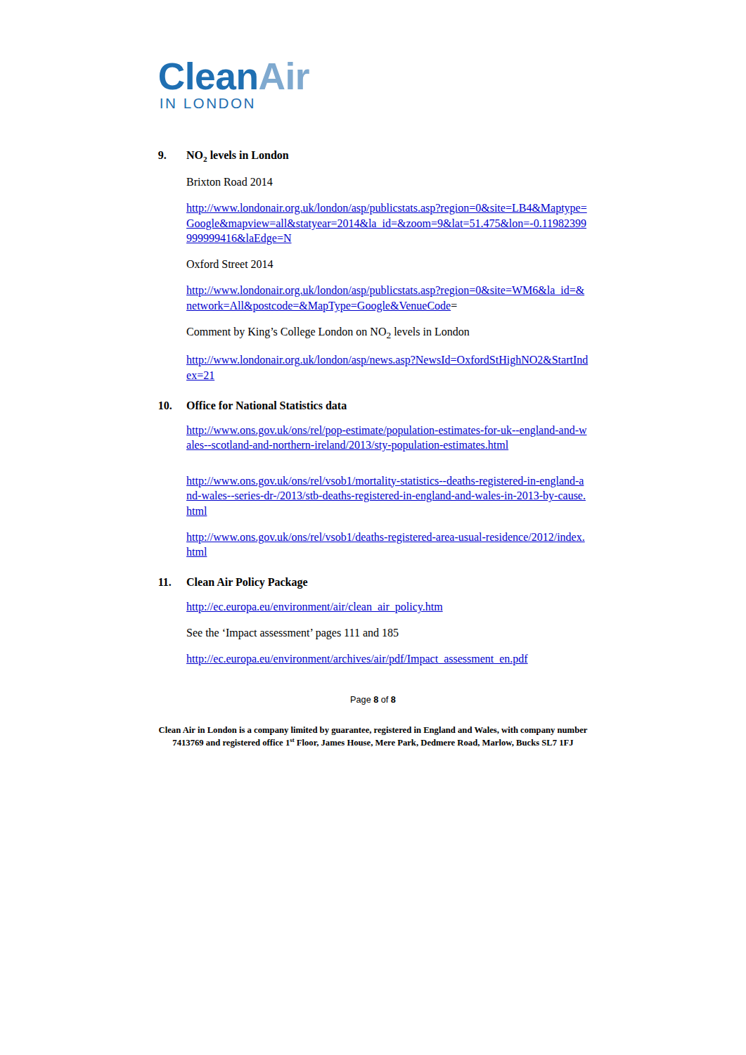Clean Air
IN LONDON
9. NO2 levels in London
Brixton Road 2014
http://www.londonair.org.uk/london/asp/publicstats.asp?region=0&site=LB4&Maptype=Google&mapview=all&statyear=2014&la_id=&zoom=9&lat=51.475&lon=-0.11982399999999416&laEdge=N
Oxford Street 2014
http://www.londonair.org.uk/london/asp/publicstats.asp?region=0&site=WM6&la_id=&network=All&postcode=&MapType=Google&VenueCode=
Comment by King’s College London on NO2 levels in London
http://www.londonair.org.uk/london/asp/news.asp?NewsId=OxfordStHighNO2&StartIndex=21
10. Office for National Statistics data
http://www.ons.gov.uk/ons/rel/pop-estimate/population-estimates-for-uk--england-and-wales--scotland-and-northern-ireland/2013/sty-population-estimates.html
http://www.ons.gov.uk/ons/rel/vsob1/mortality-statistics--deaths-registered-in-england-and-wales--series-dr-/2013/stb-deaths-registered-in-england-and-wales-in-2013-by-cause.html
http://www.ons.gov.uk/ons/rel/vsob1/deaths-registered-area-usual-residence/2012/index.html
11. Clean Air Policy Package
http://ec.europa.eu/environment/air/clean_air_policy.htm
See the ‘Impact assessment’ pages 111 and 185
http://ec.europa.eu/environment/archives/air/pdf/Impact_assessment_en.pdf
Page 8 of 8
Clean Air in London is a company limited by guarantee, registered in England and Wales, with company number
7413769 and registered office 1st Floor, James House, Mere Park, Dedmere Road, Marlow, Bucks SL7 1FJ